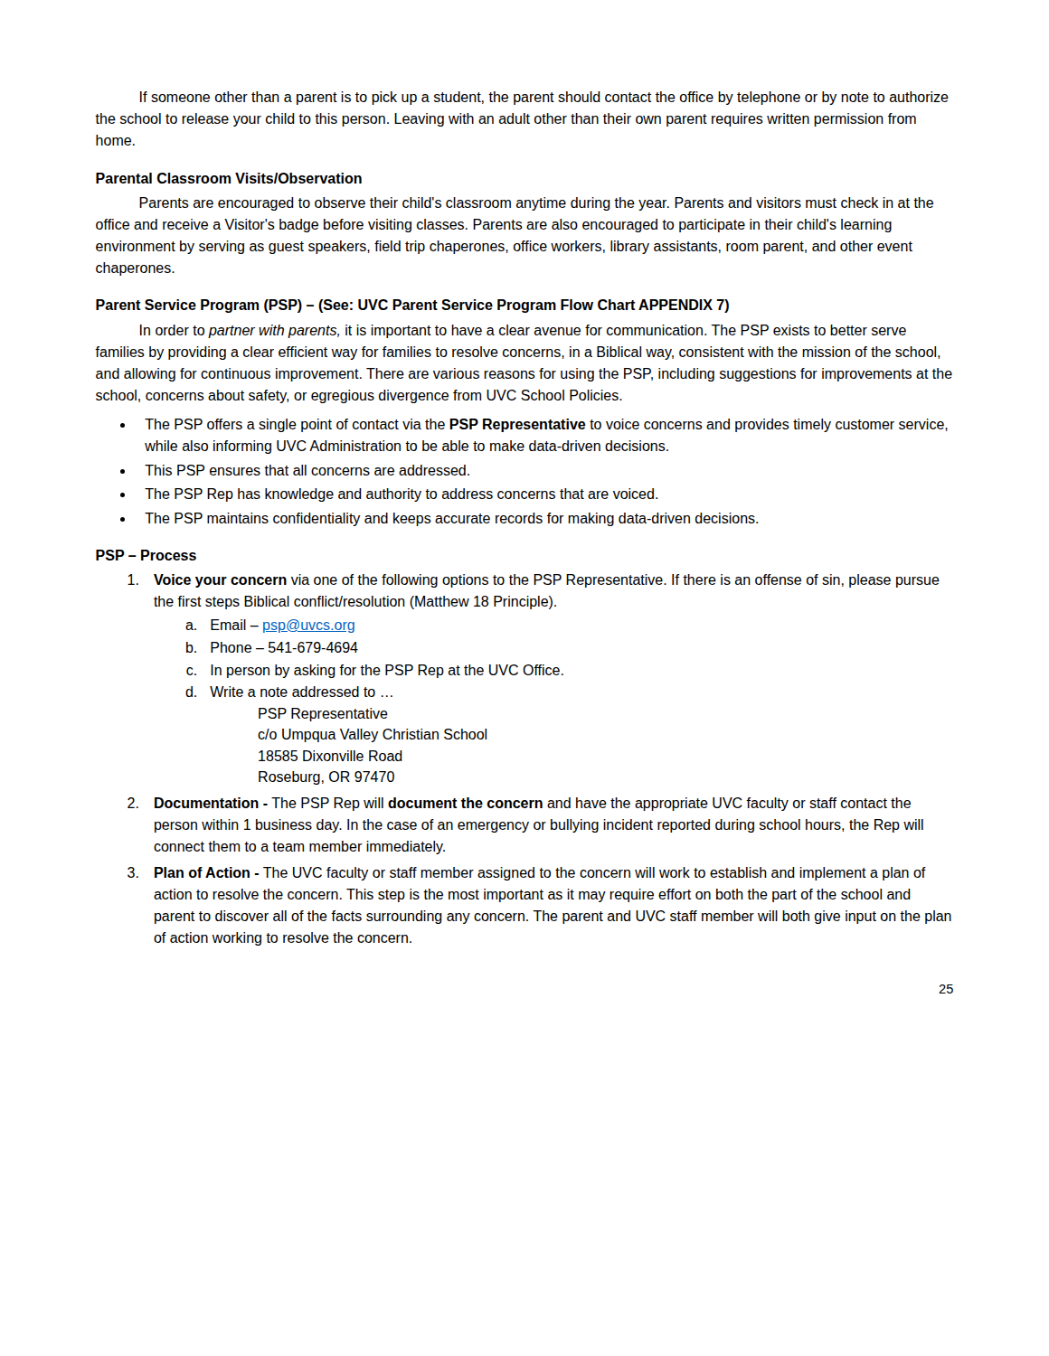If someone other than a parent is to pick up a student, the parent should contact the office by telephone or by note to authorize the school to release your child to this person. Leaving with an adult other than their own parent requires written permission from home.
Parental Classroom Visits/Observation
Parents are encouraged to observe their child's classroom anytime during the year. Parents and visitors must check in at the office and receive a Visitor's badge before visiting classes. Parents are also encouraged to participate in their child's learning environment by serving as guest speakers, field trip chaperones, office workers, library assistants, room parent, and other event chaperones.
Parent Service Program (PSP) – (See: UVC Parent Service Program Flow Chart APPENDIX 7)
In order to partner with parents, it is important to have a clear avenue for communication. The PSP exists to better serve families by providing a clear efficient way for families to resolve concerns, in a Biblical way, consistent with the mission of the school, and allowing for continuous improvement. There are various reasons for using the PSP, including suggestions for improvements at the school, concerns about safety, or egregious divergence from UVC School Policies.
The PSP offers a single point of contact via the PSP Representative to voice concerns and provides timely customer service, while also informing UVC Administration to be able to make data-driven decisions.
This PSP ensures that all concerns are addressed.
The PSP Rep has knowledge and authority to address concerns that are voiced.
The PSP maintains confidentiality and keeps accurate records for making data-driven decisions.
PSP – Process
Voice your concern via one of the following options to the PSP Representative. If there is an offense of sin, please pursue the first steps Biblical conflict/resolution (Matthew 18 Principle).
Email – psp@uvcs.org
Phone – 541-679-4694
In person by asking for the PSP Rep at the UVC Office.
Write a note addressed to …
PSP Representative
c/o Umpqua Valley Christian School
18585 Dixonville Road
Roseburg, OR 97470
Documentation - The PSP Rep will document the concern and have the appropriate UVC faculty or staff contact the person within 1 business day. In the case of an emergency or bullying incident reported during school hours, the Rep will connect them to a team member immediately.
Plan of Action - The UVC faculty or staff member assigned to the concern will work to establish and implement a plan of action to resolve the concern. This step is the most important as it may require effort on both the part of the school and parent to discover all of the facts surrounding any concern. The parent and UVC staff member will both give input on the plan of action working to resolve the concern.
25